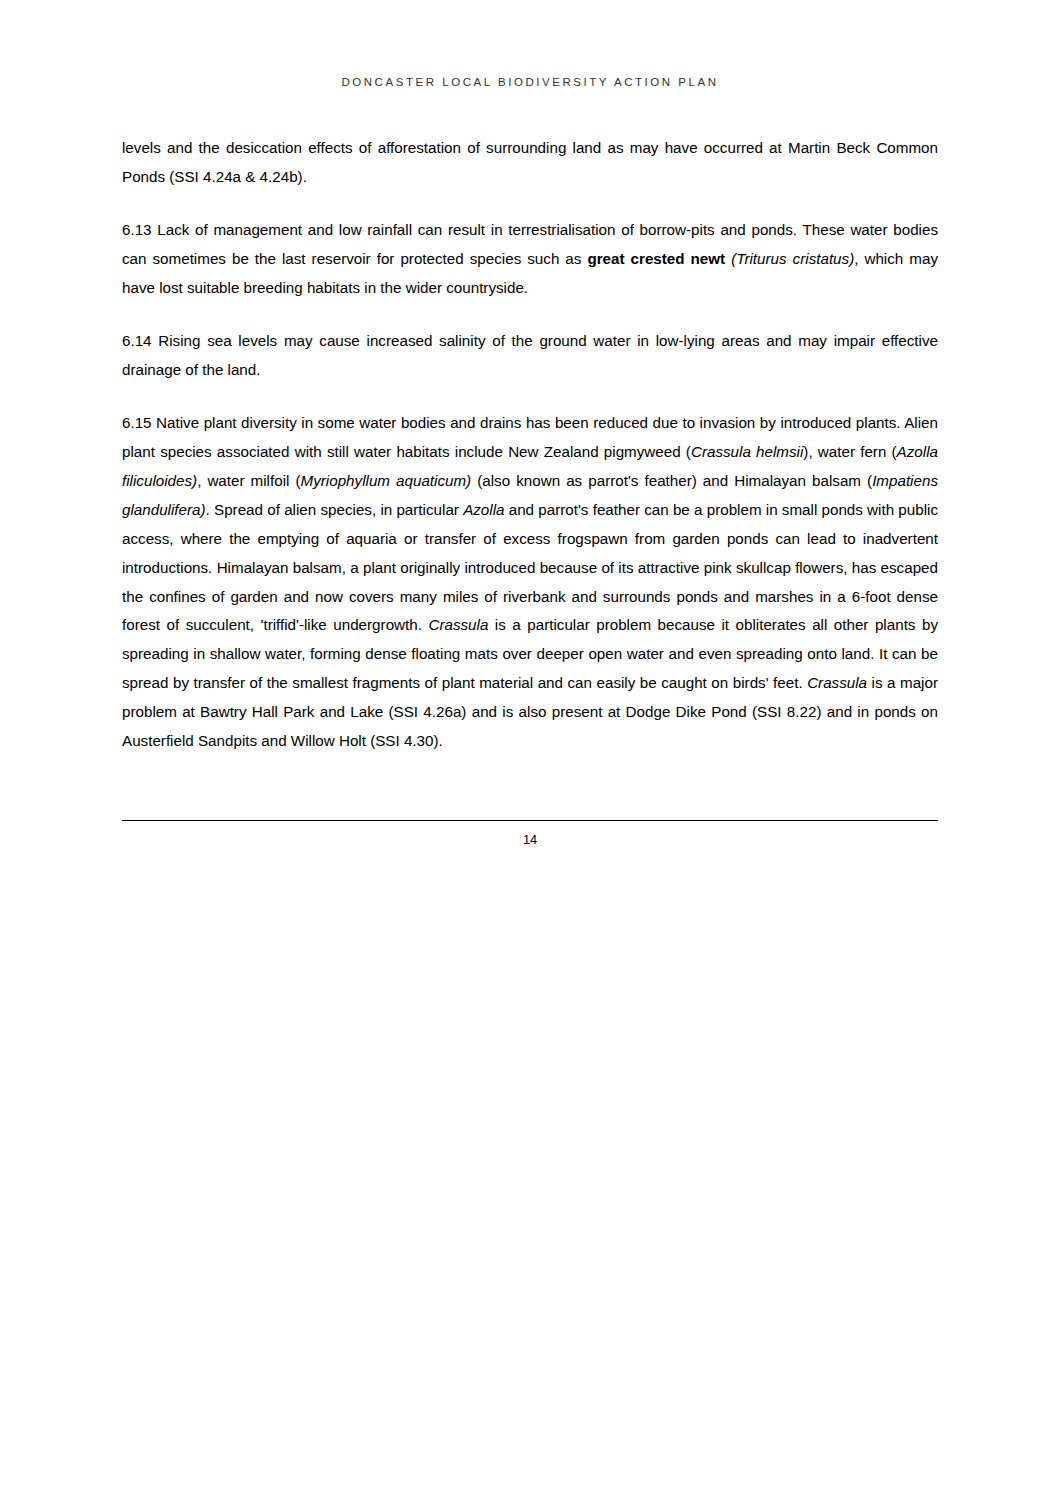DONCASTER LOCAL BIODIVERSITY ACTION PLAN
levels and the desiccation effects of afforestation of surrounding land as may have occurred at Martin Beck Common Ponds (SSI 4.24a & 4.24b).
6.13 Lack of management and low rainfall can result in terrestrialisation of borrow-pits and ponds. These water bodies can sometimes be the last reservoir for protected species such as great crested newt (Triturus cristatus), which may have lost suitable breeding habitats in the wider countryside.
6.14 Rising sea levels may cause increased salinity of the ground water in low-lying areas and may impair effective drainage of the land.
6.15 Native plant diversity in some water bodies and drains has been reduced due to invasion by introduced plants. Alien plant species associated with still water habitats include New Zealand pigmyweed (Crassula helmsii), water fern (Azolla filiculoides), water milfoil (Myriophyllum aquaticum) (also known as parrot's feather) and Himalayan balsam (Impatiens glandulifera). Spread of alien species, in particular Azolla and parrot's feather can be a problem in small ponds with public access, where the emptying of aquaria or transfer of excess frogspawn from garden ponds can lead to inadvertent introductions. Himalayan balsam, a plant originally introduced because of its attractive pink skullcap flowers, has escaped the confines of garden and now covers many miles of riverbank and surrounds ponds and marshes in a 6-foot dense forest of succulent, 'triffid'-like undergrowth. Crassula is a particular problem because it obliterates all other plants by spreading in shallow water, forming dense floating mats over deeper open water and even spreading onto land. It can be spread by transfer of the smallest fragments of plant material and can easily be caught on birds' feet. Crassula is a major problem at Bawtry Hall Park and Lake (SSI 4.26a) and is also present at Dodge Dike Pond (SSI 8.22) and in ponds on Austerfield Sandpits and Willow Holt (SSI 4.30).
14